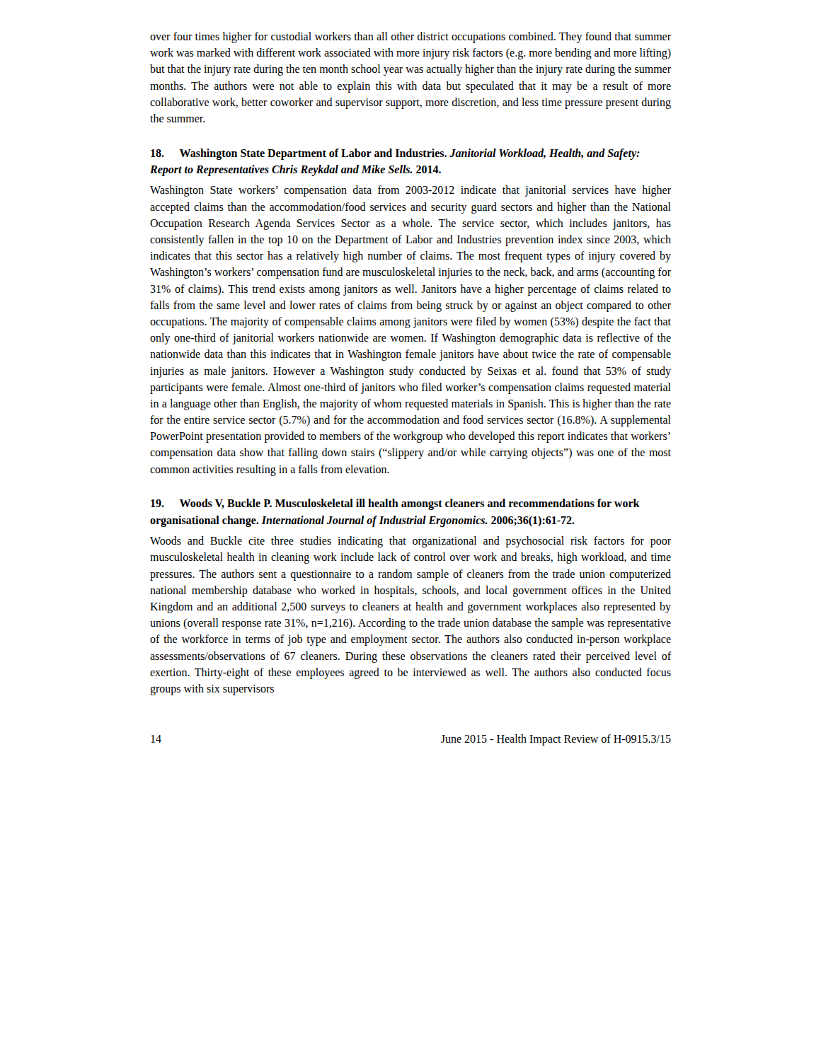over four times higher for custodial workers than all other district occupations combined. They found that summer work was marked with different work associated with more injury risk factors (e.g. more bending and more lifting) but that the injury rate during the ten month school year was actually higher than the injury rate during the summer months. The authors were not able to explain this with data but speculated that it may be a result of more collaborative work, better coworker and supervisor support, more discretion, and less time pressure present during the summer.
18. Washington State Department of Labor and Industries. Janitorial Workload, Health, and Safety: Report to Representatives Chris Reykdal and Mike Sells. 2014.
Washington State workers’ compensation data from 2003-2012 indicate that janitorial services have higher accepted claims than the accommodation/food services and security guard sectors and higher than the National Occupation Research Agenda Services Sector as a whole. The service sector, which includes janitors, has consistently fallen in the top 10 on the Department of Labor and Industries prevention index since 2003, which indicates that this sector has a relatively high number of claims. The most frequent types of injury covered by Washington’s workers’ compensation fund are musculoskeletal injuries to the neck, back, and arms (accounting for 31% of claims). This trend exists among janitors as well. Janitors have a higher percentage of claims related to falls from the same level and lower rates of claims from being struck by or against an object compared to other occupations. The majority of compensable claims among janitors were filed by women (53%) despite the fact that only one-third of janitorial workers nationwide are women. If Washington demographic data is reflective of the nationwide data than this indicates that in Washington female janitors have about twice the rate of compensable injuries as male janitors. However a Washington study conducted by Seixas et al. found that 53% of study participants were female. Almost one-third of janitors who filed worker’s compensation claims requested material in a language other than English, the majority of whom requested materials in Spanish. This is higher than the rate for the entire service sector (5.7%) and for the accommodation and food services sector (16.8%). A supplemental PowerPoint presentation provided to members of the workgroup who developed this report indicates that workers’ compensation data show that falling down stairs (“slippery and/or while carrying objects”) was one of the most common activities resulting in a falls from elevation.
19. Woods V, Buckle P. Musculoskeletal ill health amongst cleaners and recommendations for work organisational change. International Journal of Industrial Ergonomics. 2006;36(1):61-72.
Woods and Buckle cite three studies indicating that organizational and psychosocial risk factors for poor musculoskeletal health in cleaning work include lack of control over work and breaks, high workload, and time pressures. The authors sent a questionnaire to a random sample of cleaners from the trade union computerized national membership database who worked in hospitals, schools, and local government offices in the United Kingdom and an additional 2,500 surveys to cleaners at health and government workplaces also represented by unions (overall response rate 31%, n=1,216). According to the trade union database the sample was representative of the workforce in terms of job type and employment sector. The authors also conducted in-person workplace assessments/observations of 67 cleaners. During these observations the cleaners rated their perceived level of exertion. Thirty-eight of these employees agreed to be interviewed as well. The authors also conducted focus groups with six supervisors
14 June 2015 - Health Impact Review of H-0915.3/15